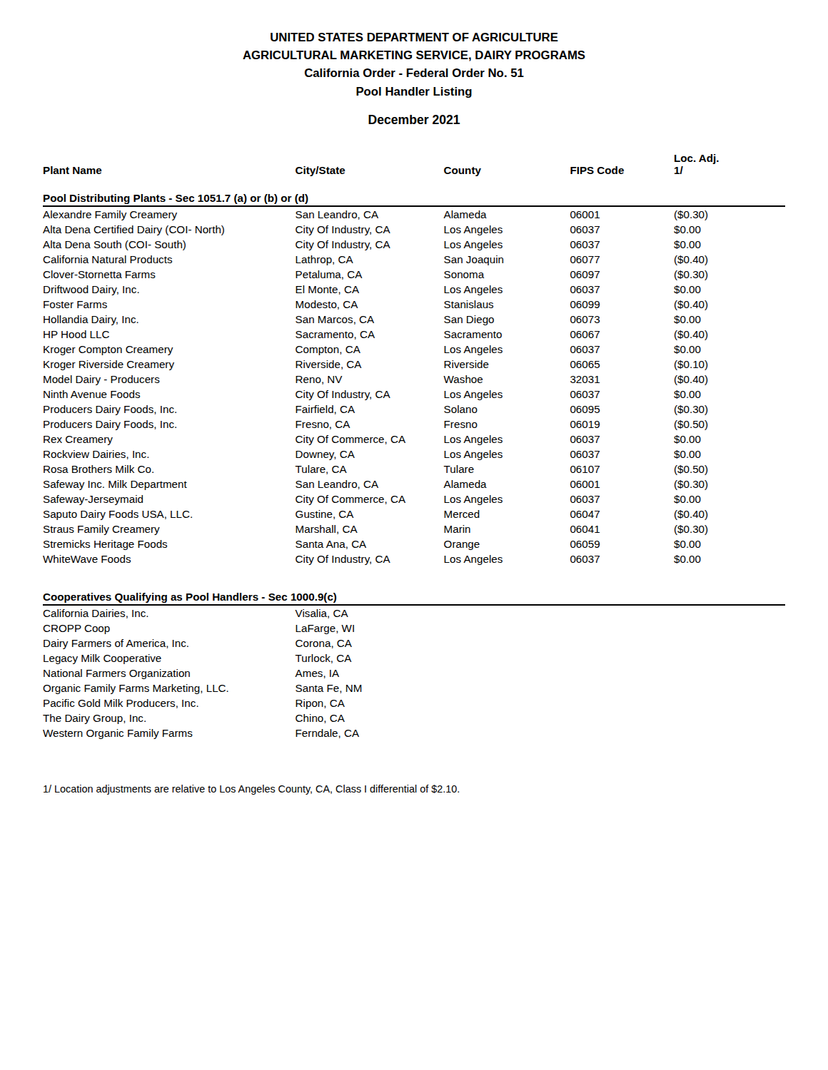UNITED STATES DEPARTMENT OF AGRICULTURE
AGRICULTURAL MARKETING SERVICE, DAIRY PROGRAMS
California Order - Federal Order No. 51
Pool Handler Listing
December 2021
| Plant Name | City/State | County | FIPS Code | Loc. Adj. 1/ |
| --- | --- | --- | --- | --- |
| Pool Distributing Plants - Sec 1051.7 (a) or (b) or (d) |
| Alexandre Family Creamery | San Leandro, CA | Alameda | 06001 | ($0.30) |
| Alta Dena Certified Dairy (COI- North) | City Of Industry, CA | Los Angeles | 06037 | $0.00 |
| Alta Dena South (COI- South) | City Of Industry, CA | Los Angeles | 06037 | $0.00 |
| California Natural Products | Lathrop, CA | San Joaquin | 06077 | ($0.40) |
| Clover-Stornetta Farms | Petaluma, CA | Sonoma | 06097 | ($0.30) |
| Driftwood Dairy, Inc. | El Monte, CA | Los Angeles | 06037 | $0.00 |
| Foster Farms | Modesto, CA | Stanislaus | 06099 | ($0.40) |
| Hollandia Dairy, Inc. | San Marcos, CA | San Diego | 06073 | $0.00 |
| HP Hood LLC | Sacramento, CA | Sacramento | 06067 | ($0.40) |
| Kroger Compton Creamery | Compton, CA | Los Angeles | 06037 | $0.00 |
| Kroger Riverside Creamery | Riverside, CA | Riverside | 06065 | ($0.10) |
| Model Dairy - Producers | Reno, NV | Washoe | 32031 | ($0.40) |
| Ninth Avenue Foods | City Of Industry, CA | Los Angeles | 06037 | $0.00 |
| Producers Dairy Foods, Inc. | Fairfield, CA | Solano | 06095 | ($0.30) |
| Producers Dairy Foods, Inc. | Fresno, CA | Fresno | 06019 | ($0.50) |
| Rex Creamery | City Of Commerce, CA | Los Angeles | 06037 | $0.00 |
| Rockview Dairies, Inc. | Downey, CA | Los Angeles | 06037 | $0.00 |
| Rosa Brothers Milk Co. | Tulare, CA | Tulare | 06107 | ($0.50) |
| Safeway Inc. Milk Department | San Leandro, CA | Alameda | 06001 | ($0.30) |
| Safeway-Jerseymaid | City Of Commerce, CA | Los Angeles | 06037 | $0.00 |
| Saputo Dairy Foods USA, LLC. | Gustine, CA | Merced | 06047 | ($0.40) |
| Straus Family Creamery | Marshall, CA | Marin | 06041 | ($0.30) |
| Stremicks Heritage Foods | Santa Ana, CA | Orange | 06059 | $0.00 |
| WhiteWave Foods | City Of Industry, CA | Los Angeles | 06037 | $0.00 |
| Cooperatives Qualifying as Pool Handlers - Sec 1000.9(c) |
| California Dairies, Inc. | Visalia, CA | | | |
| CROPP Coop | LaFarge, WI | | | |
| Dairy Farmers of America, Inc. | Corona, CA | | | |
| Legacy Milk Cooperative | Turlock, CA | | | |
| National Farmers Organization | Ames, IA | | | |
| Organic Family Farms Marketing, LLC. | Santa Fe, NM | | | |
| Pacific Gold Milk Producers, Inc. | Ripon, CA | | | |
| The Dairy Group, Inc. | Chino, CA | | | |
| Western Organic Family Farms | Ferndale, CA | | | |
1/ Location adjustments are relative to Los Angeles County, CA, Class I differential of $2.10.